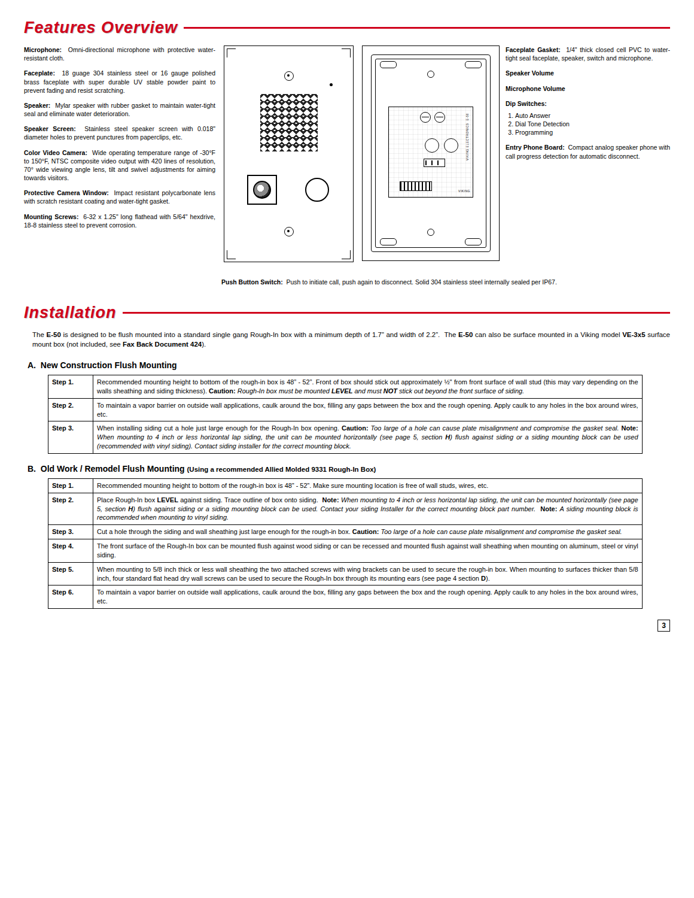Features Overview
Microphone: Omni-directional microphone with protective water-resistant cloth.
Faceplate: 18 guage 304 stainless steel or 16 gauge polished brass faceplate with super durable UV stable powder paint to prevent fading and resist scratching.
Speaker: Mylar speaker with rubber gasket to maintain water-tight seal and eliminate water deterioration.
Speaker Screen: Stainless steel speaker screen with 0.018" diameter holes to prevent punctures from paperclips, etc.
Color Video Camera: Wide operating temperature range of -30°F to 150°F, NTSC composite video output with 420 lines of resolution, 70° wide viewing angle lens, tilt and swivel adjustments for aiming towards visitors.
Protective Camera Window: Impact resistant polycarbonate lens with scratch resistant coating and water-tight gasket.
Mounting Screws: 6-32 x 1.25" long flathead with 5/64" hexdrive, 18-8 stainless steel to prevent corrosion.
VIKING ELECTRONICS E-50 VIKING
Faceplate Gasket: 1/4" thick closed cell PVC to water-tight seal faceplate, speaker, switch and microphone.
Speaker Volume
Microphone Volume
Dip Switches:
Auto Answer
Dial Tone Detection
Programming
Entry Phone Board: Compact analog speaker phone with call progress detection for automatic disconnect.
Push Button Switch: Push to initiate call, push again to disconnect. Solid 304 stainless steel internally sealed per IP67.
Installation
The E-50 is designed to be flush mounted into a standard single gang Rough-In box with a minimum depth of 1.7” and width of 2.2”. The E-50 can also be surface mounted in a Viking model VE-3x5 surface mount box (not included, see Fax Back Document 424).
A. New Construction Flush Mounting
| Step 1. | Recommended mounting height to bottom of the rough-in box is 48” - 52”. Front of box should stick out approximately ½" from front surface of wall stud (this may vary depending on the walls sheathing and siding thickness). Caution: Rough-In box must be mounted LEVEL and must NOT stick out beyond the front surface of siding. |
| Step 2. | To maintain a vapor barrier on outside wall applications, caulk around the box, filling any gaps between the box and the rough opening. Apply caulk to any holes in the box around wires, etc. |
| Step 3. | When installing siding cut a hole just large enough for the Rough-In box opening. Caution: Too large of a hole can cause plate misalignment and compromise the gasket seal. Note: When mounting to 4 inch or less horizontal lap siding, the unit can be mounted horizontally (see page 5, section H ) flush against siding or a siding mounting block can be used (recommended with vinyl siding). Contact siding installer for the correct mounting block. |
B. Old Work / Remodel Flush Mounting (Using a recommended Allied Molded 9331 Rough-In Box)
| Step 1. | Recommended mounting height to bottom of the rough-in box is 48” - 52”. Make sure mounting location is free of wall studs, wires, etc. |
| Step 2. | Place Rough-In box LEVEL against siding. Trace outline of box onto siding. Note: When mounting to 4 inch or less horizontal lap siding, the unit can be mounted horizontally (see page 5, section H ) flush against siding or a siding mounting block can be used. Contact your siding Installer for the correct mounting block part number. Note: A siding mounting block is recommended when mounting to vinyl siding. |
| Step 3. | Cut a hole through the siding and wall sheathing just large enough for the rough-in box. Caution: Too large of a hole can cause plate misalignment and compromise the gasket seal. |
| Step 4. | The front surface of the Rough-In box can be mounted flush against wood siding or can be recessed and mounted flush against wall sheathing when mounting on aluminum, steel or vinyl siding. |
| Step 5. | When mounting to 5/8 inch thick or less wall sheathing the two attached screws with wing brackets can be used to secure the rough-in box. When mounting to surfaces thicker than 5/8 inch, four standard flat head dry wall screws can be used to secure the Rough-In box through its mounting ears (see page 4 section D ). |
| Step 6. | To maintain a vapor barrier on outside wall applications, caulk around the box, filling any gaps between the box and the rough opening. Apply caulk to any holes in the box around wires, etc. |
3